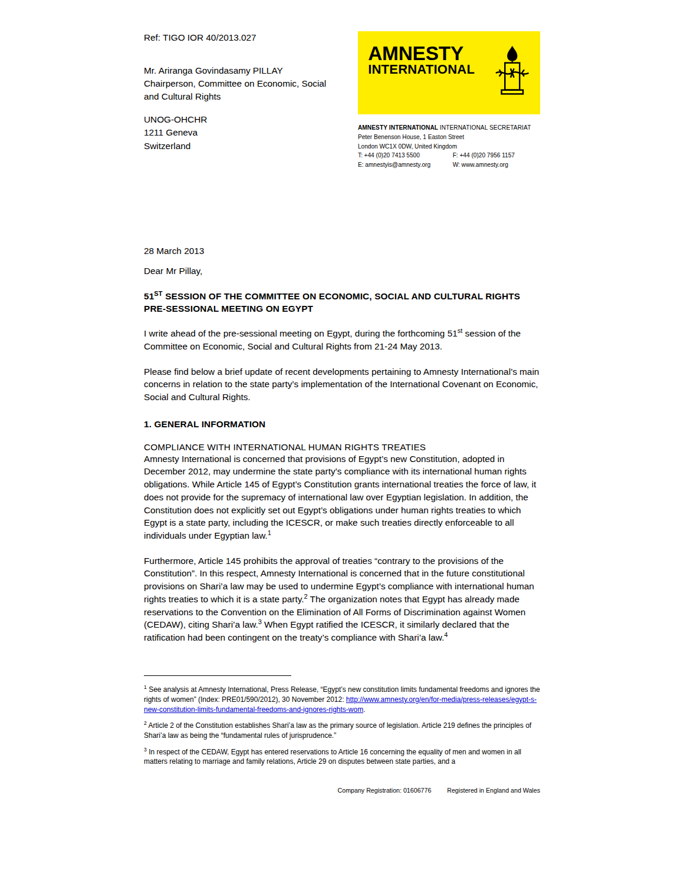Ref: TIGO IOR 40/2013.027
Mr. Ariranga Govindasamy PILLAY
Chairperson, Committee on Economic, Social
and Cultural Rights
UNOG-OHCHR
1211 Geneva
Switzerland
AMNESTY INTERNATIONAL
AMNESTY INTERNATIONAL INTERNATIONAL SECRETARIAT
Peter Benenson House, 1 Easton Street
London WC1X 0DW, United Kingdom
T: +44 (0)20 7413 5500 F: +44 (0)20 7956 1157
E: amnestyis@amnesty.org W: www.amnesty.org
28 March 2013
Dear Mr Pillay,
51ST SESSION OF THE COMMITTEE ON ECONOMIC, SOCIAL AND CULTURAL RIGHTS PRE-SESSIONAL MEETING ON EGYPT
I write ahead of the pre-sessional meeting on Egypt, during the forthcoming 51st session of the Committee on Economic, Social and Cultural Rights from 21-24 May 2013.
Please find below a brief update of recent developments pertaining to Amnesty International’s main concerns in relation to the state party’s implementation of the International Covenant on Economic, Social and Cultural Rights.
1. GENERAL INFORMATION
COMPLIANCE WITH INTERNATIONAL HUMAN RIGHTS TREATIES
Amnesty International is concerned that provisions of Egypt’s new Constitution, adopted in December 2012, may undermine the state party’s compliance with its international human rights obligations. While Article 145 of Egypt’s Constitution grants international treaties the force of law, it does not provide for the supremacy of international law over Egyptian legislation. In addition, the Constitution does not explicitly set out Egypt’s obligations under human rights treaties to which Egypt is a state party, including the ICESCR, or make such treaties directly enforceable to all individuals under Egyptian law.1
Furthermore, Article 145 prohibits the approval of treaties “contrary to the provisions of the Constitution”. In this respect, Amnesty International is concerned that in the future constitutional provisions on Shari’a law may be used to undermine Egypt’s compliance with international human rights treaties to which it is a state party.2 The organization notes that Egypt has already made reservations to the Convention on the Elimination of All Forms of Discrimination against Women (CEDAW), citing Shari’a law.3 When Egypt ratified the ICESCR, it similarly declared that the ratification had been contingent on the treaty’s compliance with Shari’a law.4
1 See analysis at Amnesty International, Press Release, “Egypt’s new constitution limits fundamental freedoms and ignores the rights of women” (Index: PRE01/590/2012), 30 November 2012: http://www.amnesty.org/en/for-media/press-releases/egypt-s-new-constitution-limits-fundamental-freedoms-and-ignores-rights-wom.
2 Article 2 of the Constitution establishes Shari’a law as the primary source of legislation. Article 219 defines the principles of Shari’a law as being the “fundamental rules of jurisprudence.”
3 In respect of the CEDAW, Egypt has entered reservations to Article 16 concerning the equality of men and women in all matters relating to marriage and family relations, Article 29 on disputes between state parties, and a
Company Registration: 01606776 Registered in England and Wales